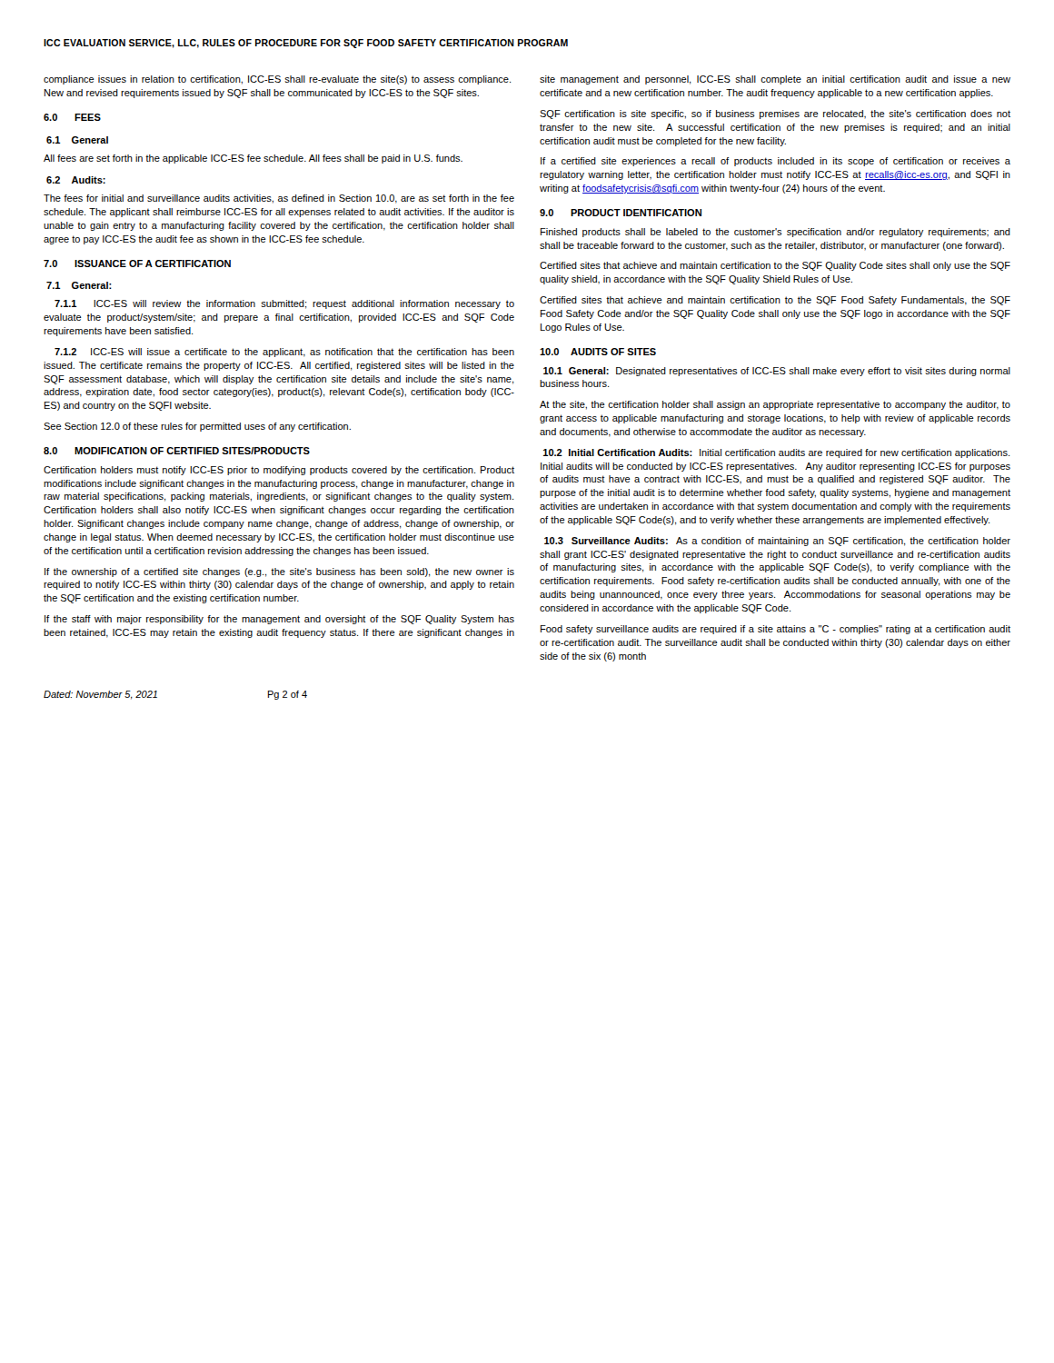ICC EVALUATION SERVICE, LLC, RULES OF PROCEDURE FOR SQF FOOD SAFETY CERTIFICATION PROGRAM
compliance issues in relation to certification, ICC-ES shall re-evaluate the site(s) to assess compliance. New and revised requirements issued by SQF shall be communicated by ICC-ES to the SQF sites.
6.0 FEES
6.1 General
All fees are set forth in the applicable ICC-ES fee schedule. All fees shall be paid in U.S. funds.
6.2 Audits:
The fees for initial and surveillance audits activities, as defined in Section 10.0, are as set forth in the fee schedule. The applicant shall reimburse ICC-ES for all expenses related to audit activities. If the auditor is unable to gain entry to a manufacturing facility covered by the certification, the certification holder shall agree to pay ICC-ES the audit fee as shown in the ICC-ES fee schedule.
7.0 ISSUANCE OF A CERTIFICATION
7.1 General:
7.1.1 ICC-ES will review the information submitted; request additional information necessary to evaluate the product/system/site; and prepare a final certification, provided ICC-ES and SQF Code requirements have been satisfied.
7.1.2 ICC-ES will issue a certificate to the applicant, as notification that the certification has been issued. The certificate remains the property of ICC-ES. All certified, registered sites will be listed in the SQF assessment database, which will display the certification site details and include the site's name, address, expiration date, food sector category(ies), product(s), relevant Code(s), certification body (ICC-ES) and country on the SQFI website.
See Section 12.0 of these rules for permitted uses of any certification.
8.0 MODIFICATION OF CERTIFIED SITES/PRODUCTS
Certification holders must notify ICC-ES prior to modifying products covered by the certification. Product modifications include significant changes in the manufacturing process, change in manufacturer, change in raw material specifications, packing materials, ingredients, or significant changes to the quality system. Certification holders shall also notify ICC-ES when significant changes occur regarding the certification holder. Significant changes include company name change, change of address, change of ownership, or change in legal status. When deemed necessary by ICC-ES, the certification holder must discontinue use of the certification until a certification revision addressing the changes has been issued.
If the ownership of a certified site changes (e.g., the site's business has been sold), the new owner is required to notify ICC-ES within thirty (30) calendar days of the change of ownership, and apply to retain the SQF certification and the existing certification number.
If the staff with major responsibility for the management and oversight of the SQF Quality System has been retained, ICC-ES may retain the existing audit frequency status. If there are significant changes in site management and personnel, ICC-ES shall complete an initial certification audit and issue a new certificate and a new certification number. The audit frequency applicable to a new certification applies.
SQF certification is site specific, so if business premises are relocated, the site's certification does not transfer to the new site. A successful certification of the new premises is required; and an initial certification audit must be completed for the new facility.
If a certified site experiences a recall of products included in its scope of certification or receives a regulatory warning letter, the certification holder must notify ICC-ES at recalls@icc-es.org, and SQFI in writing at foodsafetycrisis@sqfi.com within twenty-four (24) hours of the event.
9.0 PRODUCT IDENTIFICATION
Finished products shall be labeled to the customer's specification and/or regulatory requirements; and shall be traceable forward to the customer, such as the retailer, distributor, or manufacturer (one forward).
Certified sites that achieve and maintain certification to the SQF Quality Code sites shall only use the SQF quality shield, in accordance with the SQF Quality Shield Rules of Use.
Certified sites that achieve and maintain certification to the SQF Food Safety Fundamentals, the SQF Food Safety Code and/or the SQF Quality Code shall only use the SQF logo in accordance with the SQF Logo Rules of Use.
10.0 AUDITS OF SITES
10.1 General: Designated representatives of ICC-ES shall make every effort to visit sites during normal business hours.
At the site, the certification holder shall assign an appropriate representative to accompany the auditor, to grant access to applicable manufacturing and storage locations, to help with review of applicable records and documents, and otherwise to accommodate the auditor as necessary.
10.2 Initial Certification Audits: Initial certification audits are required for new certification applications. Initial audits will be conducted by ICC-ES representatives. Any auditor representing ICC-ES for purposes of audits must have a contract with ICC-ES, and must be a qualified and registered SQF auditor. The purpose of the initial audit is to determine whether food safety, quality systems, hygiene and management activities are undertaken in accordance with that system documentation and comply with the requirements of the applicable SQF Code(s), and to verify whether these arrangements are implemented effectively.
10.3 Surveillance Audits: As a condition of maintaining an SQF certification, the certification holder shall grant ICC-ES' designated representative the right to conduct surveillance and re-certification audits of manufacturing sites, in accordance with the applicable SQF Code(s), to verify compliance with the certification requirements. Food safety re-certification audits shall be conducted annually, with one of the audits being unannounced, once every three years. Accommodations for seasonal operations may be considered in accordance with the applicable SQF Code.
Food safety surveillance audits are required if a site attains a "C - complies" rating at a certification audit or re-certification audit. The surveillance audit shall be conducted within thirty (30) calendar days on either side of the six (6) month
Dated: November 5, 2021 Pg 2 of 4